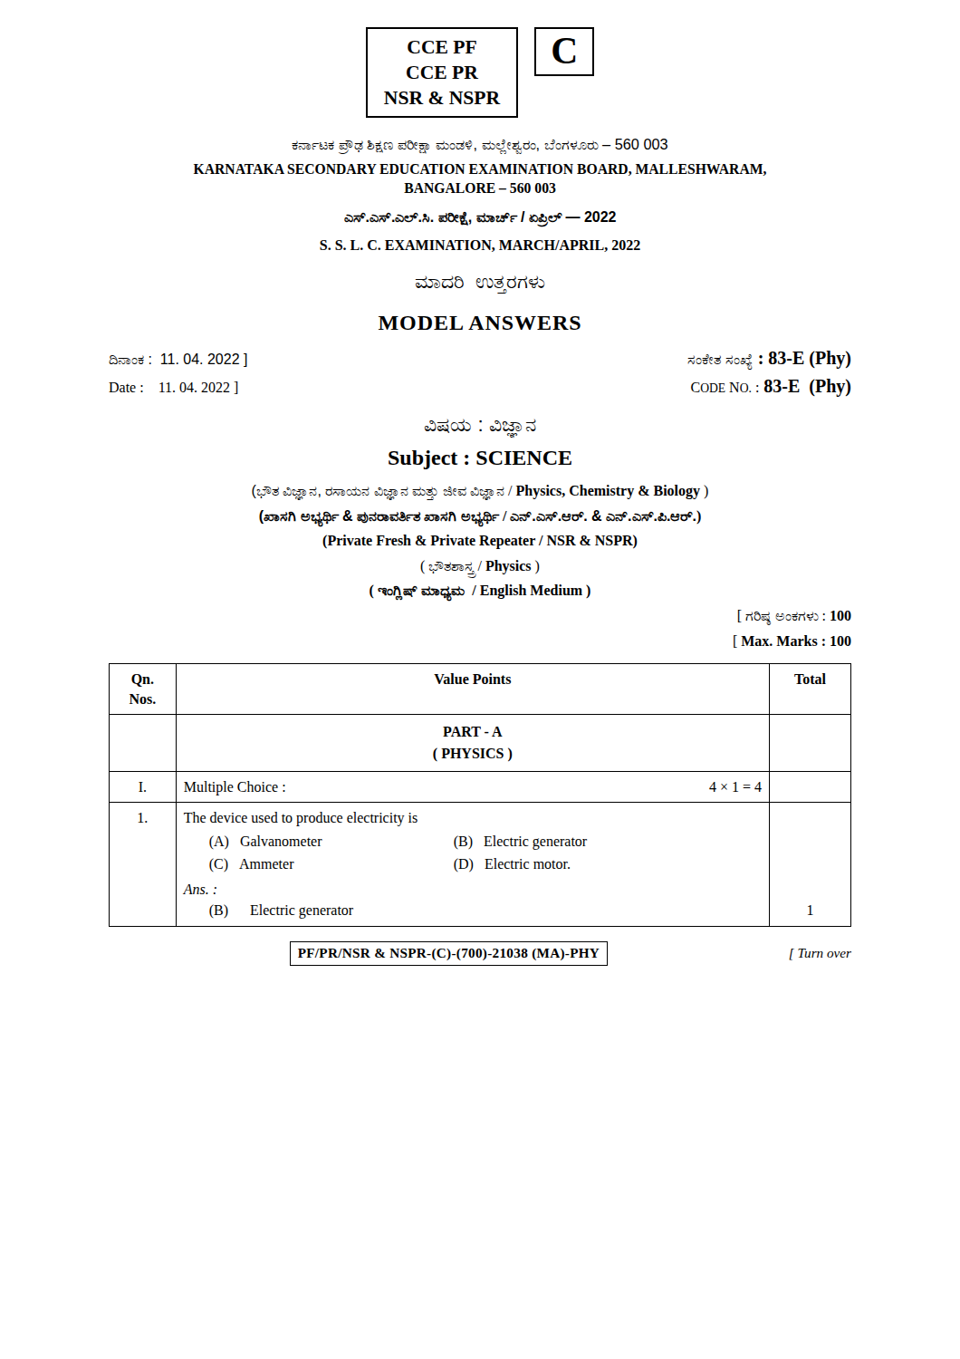CCE PF
CCE PR
NSR & NSPR
C
ಕರ್ನಾಟಕ ಪ್ರೌಢ ಶಿಕ್ಷಣ ಪರೀಕ್ಷಾ ಮಂಡಳಿ, ಮಲ್ಲೇಶ್ವರಂ, ಬೆಂಗಳೂರು – 560 003
KARNATAKA SECONDARY EDUCATION EXAMINATION BOARD, MALLESHWARAM,
BANGALORE – 560 003
ಎಸ್.ಎಸ್.ಎಲ್.ಸಿ. ಪರೀಕ್ಷೆ, ಮಾರ್ಚ್ / ಏಪ್ರಿಲ್ — 2022
S. S. L. C. EXAMINATION, MARCH/APRIL, 2022
ಮಾದರಿ ಉತ್ತರಗಳು
MODEL ANSWERS
ದಿನಾಂಕ : 11. 04. 2022 ]
ಸಂಕೇತ ಸಂಖ್ಯೆ : 83-E (Phy)
Date : 11. 04. 2022 ]
CODE NO. : 83-E (Phy)
ವಿಷಯ : ವಿಜ್ಞಾನ
Subject : SCIENCE
(ಭೌತ ವಿಜ್ಞಾನ, ರಸಾಯನ ವಿಜ್ಞಾನ ಮತ್ತು ಜೀವ ವಿಜ್ಞಾನ / Physics, Chemistry & Biology )
(ಖಾಸಗಿ ಅಭ್ಯರ್ಥಿ & ಪುನರಾವರ್ತಿತ ಖಾಸಗಿ ಅಭ್ಯರ್ಥಿ / ಎನ್.ಎಸ್.ಆರ್. & ಎನ್.ಎಸ್.ಪಿ.ಆರ್.)
(Private Fresh & Private Repeater / NSR & NSPR)
( ಭೌತಶಾಸ್ತ್ರ / Physics )
( ಇಂಗ್ಲಿಷ್ ಮಾಧ್ಯಮ / English Medium )
[ ಗರಿಷ್ಠ ಅಂಕಗಳು : 100
[ Max. Marks : 100
| Qn. Nos. | Value Points | Total |
| --- | --- | --- |
| | PART - A ( PHYSICS ) | |
| I. | Multiple Choice : 4 × 1 = 4 | |
| 1. | The device used to produce electricity is (A) Galvanometer (B) Electric generator (C) Ammeter (D) Electric motor. Ans. : (B) Electric generator | 1 |
PF/PR/NSR & NSPR-(C)-(700)-21038 (MA)-PHY
[ Turn over